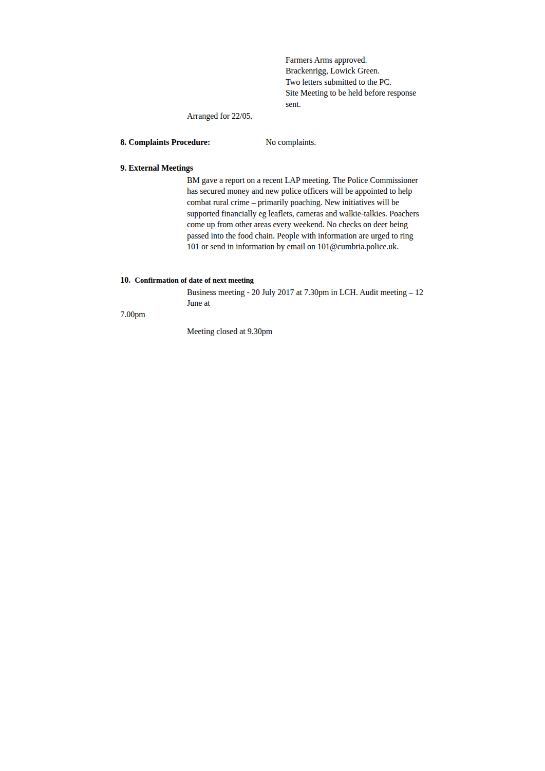Farmers Arms approved.
Brackenrigg, Lowick Green.
Two letters submitted to the PC.
Site Meeting to be held before response sent.
Arranged for 22/05.
8. Complaints Procedure: No complaints.
9. External Meetings
BM gave a report on a recent LAP meeting. The Police Commissioner has secured money and new police officers will be appointed to help combat rural crime – primarily poaching. New initiatives will be supported financially eg leaflets, cameras and walkie-talkies. Poachers come up from other areas every weekend. No checks on deer being passed into the food chain. People with information are urged to ring 101 or send in information by email on 101@cumbria.police.uk.
10. Confirmation of date of next meeting
Business meeting - 20 July 2017 at 7.30pm in LCH. Audit meeting – 12 June at
7.00pm
Meeting closed at 9.30pm